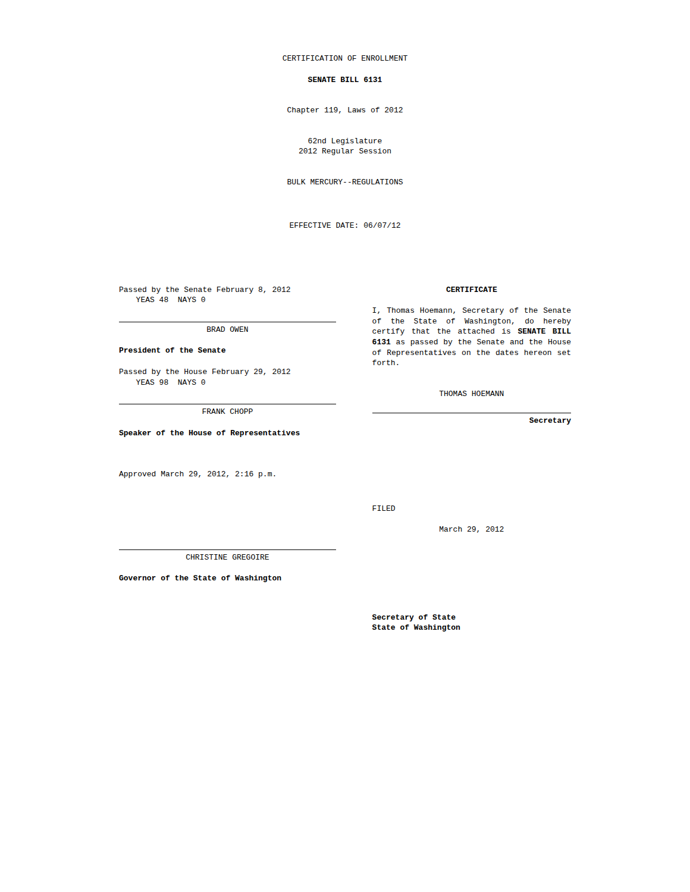CERTIFICATION OF ENROLLMENT
SENATE BILL 6131
Chapter 119, Laws of 2012
62nd Legislature
2012 Regular Session
BULK MERCURY--REGULATIONS
EFFECTIVE DATE: 06/07/12
Passed by the Senate February 8, 2012
YEAS 48 NAYS 0
BRAD OWEN
President of the Senate
Passed by the House February 29, 2012
YEAS 98 NAYS 0
FRANK CHOPP
Speaker of the House of Representatives
Approved March 29, 2012, 2:16 p.m.
CHRISTINE GREGOIRE
Governor of the State of Washington
CERTIFICATE
I, Thomas Hoemann, Secretary of the Senate of the State of Washington, do hereby certify that the attached is SENATE BILL 6131 as passed by the Senate and the House of Representatives on the dates hereon set forth.
THOMAS HOEMANN
Secretary
FILED
March 29, 2012
Secretary of State
State of Washington